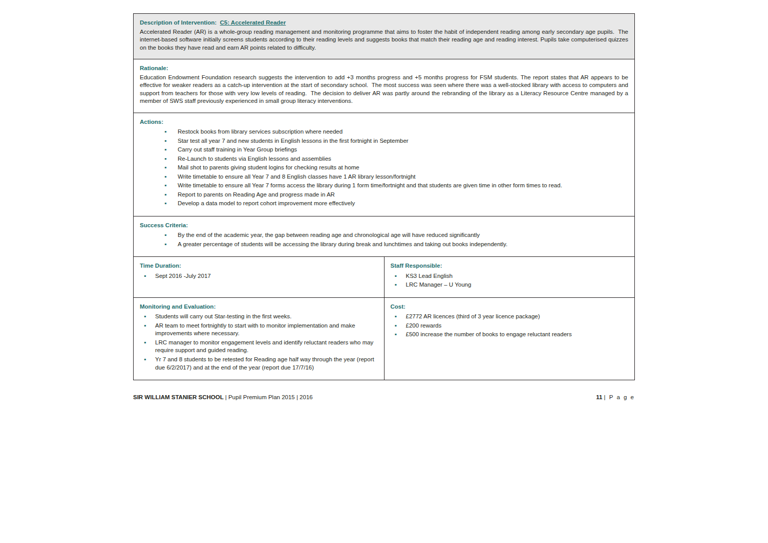| Description of Intervention: C5: Accelerated Reader Accelerated Reader (AR) is a whole-group reading management and monitoring programme that aims to foster the habit of independent reading among early secondary age pupils. The internet-based software initially screens students according to their reading levels and suggests books that match their reading age and reading interest. Pupils take computerised quizzes on the books they have read and earn AR points related to difficulty. |
| Rationale: Education Endowment Foundation research suggests the intervention to add +3 months progress and +5 months progress for FSM students. The report states that AR appears to be effective for weaker readers as a catch-up intervention at the start of secondary school. The most success was seen where there was a well-stocked library with access to computers and support from teachers for those with very low levels of reading. The decision to deliver AR was partly around the rebranding of the library as a Literacy Resource Centre managed by a member of SWS staff previously experienced in small group literacy interventions. |
| Actions: Restock books from library services subscription where needed Star test all year 7 and new students in English lessons in the first fortnight in September Carry out staff training in Year Group briefings Re-Launch to students via English lessons and assemblies Mail shot to parents giving student logins for checking results at home Write timetable to ensure all Year 7 and 8 English classes have 1 AR library lesson/fortnight Write timetable to ensure all Year 7 forms access the library during 1 form time/fortnight and that students are given time in other form times to read. Report to parents on Reading Age and progress made in AR Develop a data model to report cohort improvement more effectively |
| Success Criteria: By the end of the academic year, the gap between reading age and chronological age will have reduced significantly A greater percentage of students will be accessing the library during break and lunchtimes and taking out books independently. |
| Time Duration: Sept 2016 -July 2017 | Staff Responsible: KS3 Lead English LRC Manager – U Young |
| Monitoring and Evaluation: Students will carry out Star-testing in the first weeks. AR team to meet fortnightly to start with to monitor implementation and make improvements where necessary. LRC manager to monitor engagement levels and identify reluctant readers who may require support and guided reading. Yr 7 and 8 students to be retested for Reading age half way through the year (report due 6/2/2017) and at the end of the year (report due 17/7/16) | Cost: £2772 AR licences (third of 3 year licence package) £200 rewards £500 increase the number of books to engage reluctant readers |
SIR WILLIAM STANIER SCHOOL | Pupil Premium Plan 2015 | 2016
11 | P a g e